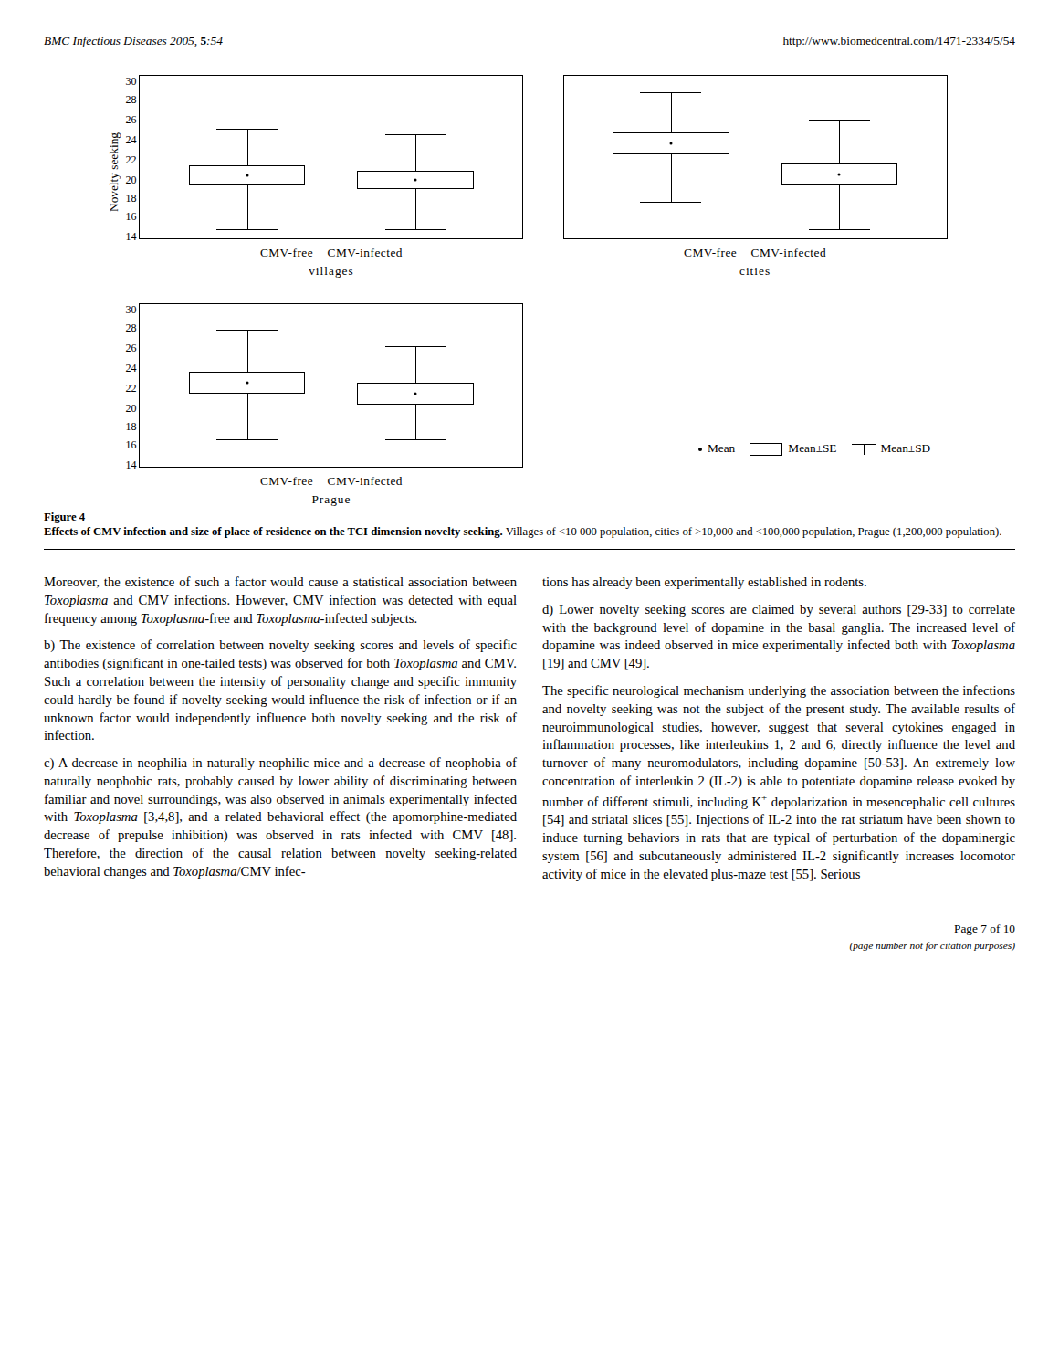BMC Infectious Diseases 2005, 5:54
http://www.biomedcentral.com/1471-2334/5/54
Novelty seeking
30 28 26 24 22 20 18 16 14
CMV-free CMV-infected villages
CMV-free CMV-infected cities
30 28 26 24 22 20 18 16 14
CMV-free CMV-infected Prague
Mean Mean±SE Mean±SD
Figure 4 Effects of CMV infection and size of place of residence on the TCI dimension novelty seeking. Villages of <10 000 population, cities of >10,000 and <100,000 population, Prague (1,200,000 population).
Moreover, the existence of such a factor would cause a statistical association between Toxoplasma and CMV infections. However, CMV infection was detected with equal frequency among Toxoplasma-free and Toxoplasma-infected subjects.
b) The existence of correlation between novelty seeking scores and levels of specific antibodies (significant in one-tailed tests) was observed for both Toxoplasma and CMV. Such a correlation between the intensity of personality change and specific immunity could hardly be found if novelty seeking would influence the risk of infection or if an unknown factor would independently influence both novelty seeking and the risk of infection.
c) A decrease in neophilia in naturally neophilic mice and a decrease of neophobia of naturally neophobic rats, probably caused by lower ability of discriminating between familiar and novel surroundings, was also observed in animals experimentally infected with Toxoplasma [3,4,8], and a related behavioral effect (the apomorphine-mediated decrease of prepulse inhibition) was observed in rats infected with CMV [48]. Therefore, the direction of the causal relation between novelty seeking-related behavioral changes and Toxoplasma/CMV infec-
tions has already been experimentally established in rodents.
d) Lower novelty seeking scores are claimed by several authors [29-33] to correlate with the background level of dopamine in the basal ganglia. The increased level of dopamine was indeed observed in mice experimentally infected both with Toxoplasma [19] and CMV [49].
The specific neurological mechanism underlying the association between the infections and novelty seeking was not the subject of the present study. The available results of neuroimmunological studies, however, suggest that several cytokines engaged in inflammation processes, like interleukins 1, 2 and 6, directly influence the level and turnover of many neuromodulators, including dopamine [50-53]. An extremely low concentration of interleukin 2 (IL-2) is able to potentiate dopamine release evoked by number of different stimuli, including K+ depolarization in mesencephalic cell cultures [54] and striatal slices [55]. Injections of IL-2 into the rat striatum have been shown to induce turning behaviors in rats that are typical of perturbation of the dopaminergic system [56] and subcutaneously administered IL-2 significantly increases locomotor activity of mice in the elevated plus-maze test [55]. Serious
Page 7 of 10
(page number not for citation purposes)